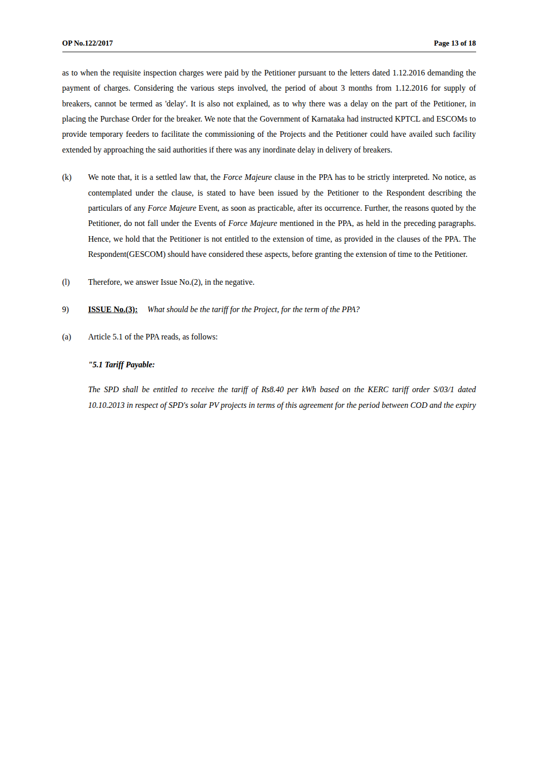OP No.122/2017 Page 13 of 18
as to when the requisite inspection charges were paid by the Petitioner pursuant to the letters dated 1.12.2016 demanding the payment of charges. Considering the various steps involved, the period of about 3 months from 1.12.2016 for supply of breakers, cannot be termed as 'delay'. It is also not explained, as to why there was a delay on the part of the Petitioner, in placing the Purchase Order for the breaker. We note that the Government of Karnataka had instructed KPTCL and ESCOMs to provide temporary feeders to facilitate the commissioning of the Projects and the Petitioner could have availed such facility extended by approaching the said authorities if there was any inordinate delay in delivery of breakers.
(k)
We note that, it is a settled law that, the Force Majeure clause in the PPA has to be strictly interpreted. No notice, as contemplated under the clause, is stated to have been issued by the Petitioner to the Respondent describing the particulars of any Force Majeure Event, as soon as practicable, after its occurrence. Further, the reasons quoted by the Petitioner, do not fall under the Events of Force Majeure mentioned in the PPA, as held in the preceding paragraphs. Hence, we hold that the Petitioner is not entitled to the extension of time, as provided in the clauses of the PPA. The Respondent(GESCOM) should have considered these aspects, before granting the extension of time to the Petitioner.
(l)
Therefore, we answer Issue No.(2), in the negative.
9)
ISSUE No.(3):
What should be the tariff for the Project, for the term of the PPA?
(a)
Article 5.1 of the PPA reads, as follows:
"5.1 Tariff Payable:
The SPD shall be entitled to receive the tariff of Rs8.40 per kWh based on the KERC tariff order S/03/1 dated 10.10.2013 in respect of SPD's solar PV projects in terms of this agreement for the period between COD and the expiry